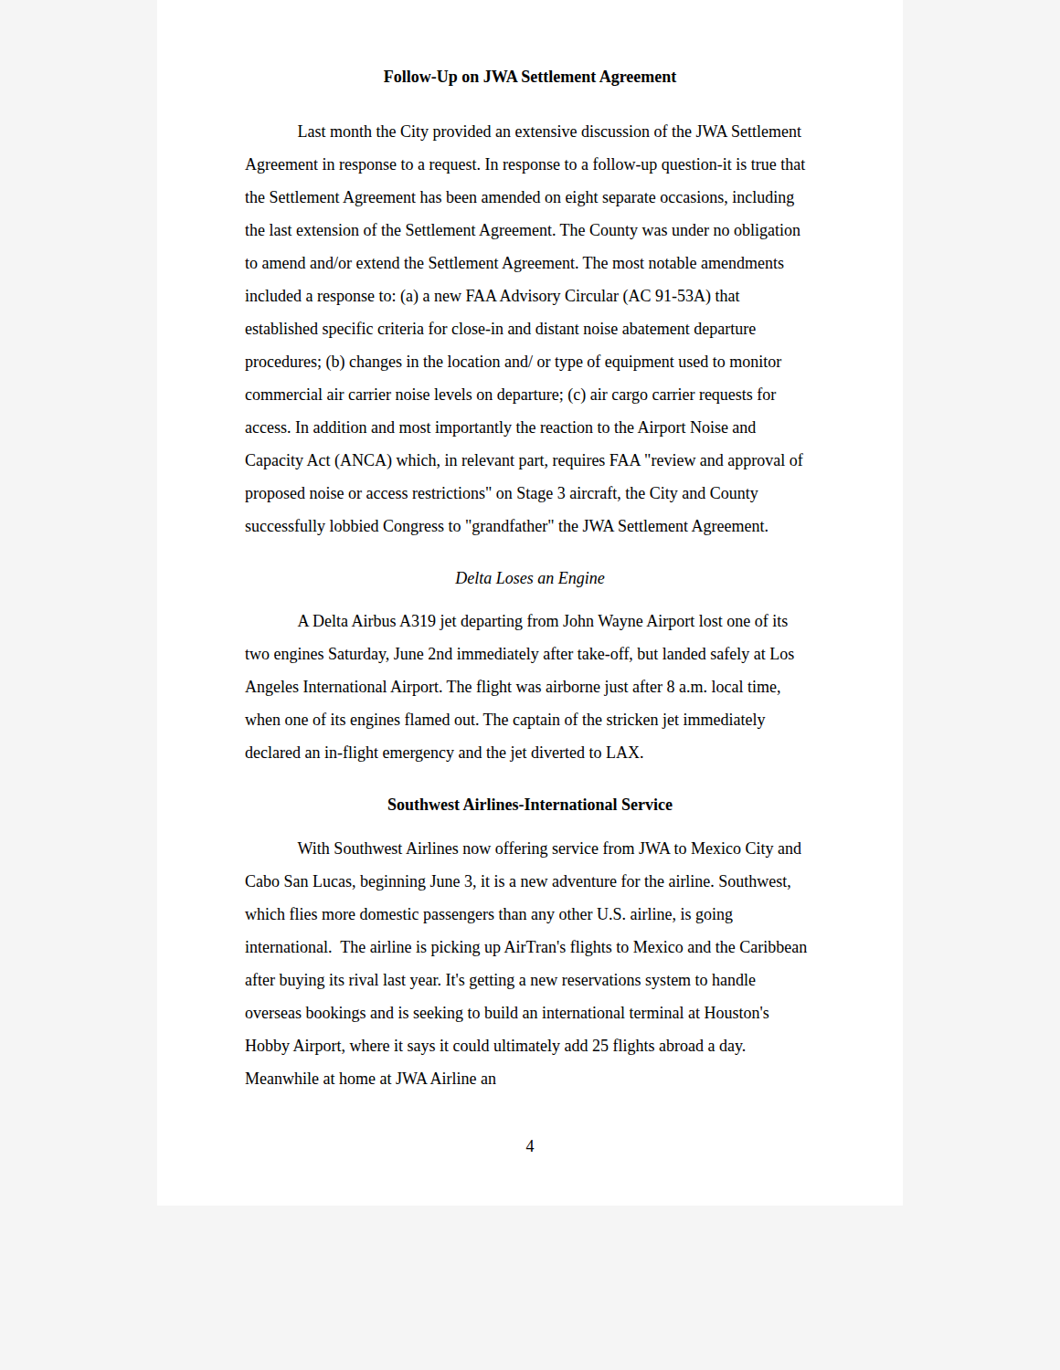Follow-Up on JWA Settlement Agreement
Last month the City provided an extensive discussion of the JWA Settlement Agreement in response to a request. In response to a follow-up question-it is true that the Settlement Agreement has been amended on eight separate occasions, including the last extension of the Settlement Agreement. The County was under no obligation to amend and/or extend the Settlement Agreement. The most notable amendments included a response to: (a) a new FAA Advisory Circular (AC 91-53A) that established specific criteria for close-in and distant noise abatement departure procedures; (b) changes in the location and/ or type of equipment used to monitor commercial air carrier noise levels on departure; (c) air cargo carrier requests for access. In addition and most importantly the reaction to the Airport Noise and Capacity Act (ANCA) which, in relevant part, requires FAA "review and approval of proposed noise or access restrictions" on Stage 3 aircraft, the City and County successfully lobbied Congress to "grandfather" the JWA Settlement Agreement.
Delta Loses an Engine
A Delta Airbus A319 jet departing from John Wayne Airport lost one of its two engines Saturday, June 2nd immediately after take-off, but landed safely at Los Angeles International Airport. The flight was airborne just after 8 a.m. local time, when one of its engines flamed out. The captain of the stricken jet immediately declared an in-flight emergency and the jet diverted to LAX.
Southwest Airlines-International Service
With Southwest Airlines now offering service from JWA to Mexico City and Cabo San Lucas, beginning June 3, it is a new adventure for the airline. Southwest, which flies more domestic passengers than any other U.S. airline, is going international. The airline is picking up AirTran's flights to Mexico and the Caribbean after buying its rival last year. It's getting a new reservations system to handle overseas bookings and is seeking to build an international terminal at Houston's Hobby Airport, where it says it could ultimately add 25 flights abroad a day. Meanwhile at home at JWA Airline an
4